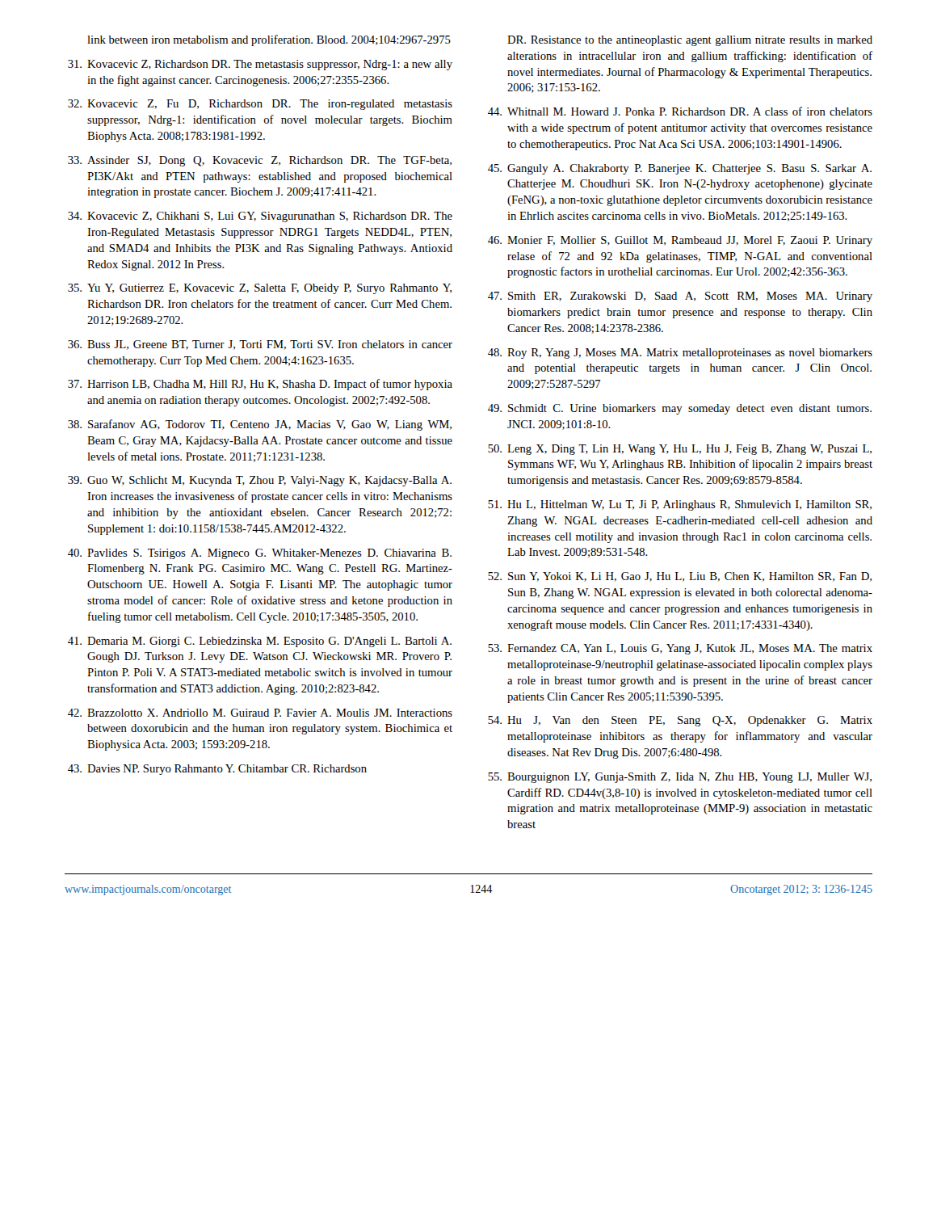link between iron metabolism and proliferation. Blood. 2004;104:2967-2975
31. Kovacevic Z, Richardson DR. The metastasis suppressor, Ndrg-1: a new ally in the fight against cancer. Carcinogenesis. 2006;27:2355-2366.
32. Kovacevic Z, Fu D, Richardson DR. The iron-regulated metastasis suppressor, Ndrg-1: identification of novel molecular targets. Biochim Biophys Acta. 2008;1783:1981-1992.
33. Assinder SJ, Dong Q, Kovacevic Z, Richardson DR. The TGF-beta, PI3K/Akt and PTEN pathways: established and proposed biochemical integration in prostate cancer. Biochem J. 2009;417:411-421.
34. Kovacevic Z, Chikhani S, Lui GY, Sivagurunathan S, Richardson DR. The Iron-Regulated Metastasis Suppressor NDRG1 Targets NEDD4L, PTEN, and SMAD4 and Inhibits the PI3K and Ras Signaling Pathways. Antioxid Redox Signal. 2012 In Press.
35. Yu Y, Gutierrez E, Kovacevic Z, Saletta F, Obeidy P, Suryo Rahmanto Y, Richardson DR. Iron chelators for the treatment of cancer. Curr Med Chem. 2012;19:2689-2702.
36. Buss JL, Greene BT, Turner J, Torti FM, Torti SV. Iron chelators in cancer chemotherapy. Curr Top Med Chem. 2004;4:1623-1635.
37. Harrison LB, Chadha M, Hill RJ, Hu K, Shasha D. Impact of tumor hypoxia and anemia on radiation therapy outcomes. Oncologist. 2002;7:492-508.
38. Sarafanov AG, Todorov TI, Centeno JA, Macias V, Gao W, Liang WM, Beam C, Gray MA, Kajdacsy-Balla AA. Prostate cancer outcome and tissue levels of metal ions. Prostate. 2011;71:1231-1238.
39. Guo W, Schlicht M, Kucynda T, Zhou P, Valyi-Nagy K, Kajdacsy-Balla A. Iron increases the invasiveness of prostate cancer cells in vitro: Mechanisms and inhibition by the antioxidant ebselen. Cancer Research 2012;72: Supplement 1: doi:10.1158/1538-7445.AM2012-4322.
40. Pavlides S. Tsirigos A. Migneco G. Whitaker-Menezes D. Chiavarina B. Flomenberg N. Frank PG. Casimiro MC. Wang C. Pestell RG. Martinez-Outschoorn UE. Howell A. Sotgia F. Lisanti MP. The autophagic tumor stroma model of cancer: Role of oxidative stress and ketone production in fueling tumor cell metabolism. Cell Cycle. 2010;17:3485-3505, 2010.
41. Demaria M. Giorgi C. Lebiedzinska M. Esposito G. D'Angeli L. Bartoli A. Gough DJ. Turkson J. Levy DE. Watson CJ. Wieckowski MR. Provero P. Pinton P. Poli V. A STAT3-mediated metabolic switch is involved in tumour transformation and STAT3 addiction. Aging. 2010;2:823-842.
42. Brazzolotto X. Andriollo M. Guiraud P. Favier A. Moulis JM. Interactions between doxorubicin and the human iron regulatory system. Biochimica et Biophysica Acta. 2003; 1593:209-218.
43. Davies NP. Suryo Rahmanto Y. Chitambar CR. Richardson
DR. Resistance to the antineoplastic agent gallium nitrate results in marked alterations in intracellular iron and gallium trafficking: identification of novel intermediates. Journal of Pharmacology & Experimental Therapeutics. 2006; 317:153-162.
44. Whitnall M. Howard J. Ponka P. Richardson DR. A class of iron chelators with a wide spectrum of potent antitumor activity that overcomes resistance to chemotherapeutics. Proc Nat Aca Sci USA. 2006;103:14901-14906.
45. Ganguly A. Chakraborty P. Banerjee K. Chatterjee S. Basu S. Sarkar A. Chatterjee M. Choudhuri SK. Iron N-(2-hydroxy acetophenone) glycinate (FeNG), a non-toxic glutathione depletor circumvents doxorubicin resistance in Ehrlich ascites carcinoma cells in vivo. BioMetals. 2012;25:149-163.
46. Monier F, Mollier S, Guillot M, Rambeaud JJ, Morel F, Zaoui P. Urinary relase of 72 and 92 kDa gelatinases, TIMP, N-GAL and conventional prognostic factors in urothelial carcinomas. Eur Urol. 2002;42:356-363.
47. Smith ER, Zurakowski D, Saad A, Scott RM, Moses MA. Urinary biomarkers predict brain tumor presence and response to therapy. Clin Cancer Res. 2008;14:2378-2386.
48. Roy R, Yang J, Moses MA. Matrix metalloproteinases as novel biomarkers and potential therapeutic targets in human cancer. J Clin Oncol. 2009;27:5287-5297
49. Schmidt C. Urine biomarkers may someday detect even distant tumors. JNCI. 2009;101:8-10.
50. Leng X, Ding T, Lin H, Wang Y, Hu L, Hu J, Feig B, Zhang W, Puszai L, Symmans WF, Wu Y, Arlinghaus RB. Inhibition of lipocalin 2 impairs breast tumorigensis and metastasis. Cancer Res. 2009;69:8579-8584.
51. Hu L, Hittelman W, Lu T, Ji P, Arlinghaus R, Shmulevich I, Hamilton SR, Zhang W. NGAL decreases E-cadherin-mediated cell-cell adhesion and increases cell motility and invasion through Rac1 in colon carcinoma cells. Lab Invest. 2009;89:531-548.
52. Sun Y, Yokoi K, Li H, Gao J, Hu L, Liu B, Chen K, Hamilton SR, Fan D, Sun B, Zhang W. NGAL expression is elevated in both colorectal adenoma-carcinoma sequence and cancer progression and enhances tumorigenesis in xenograft mouse models. Clin Cancer Res. 2011;17:4331-4340).
53. Fernandez CA, Yan L, Louis G, Yang J, Kutok JL, Moses MA. The matrix metalloproteinase-9/neutrophil gelatinase-associated lipocalin complex plays a role in breast tumor growth and is present in the urine of breast cancer patients Clin Cancer Res 2005;11:5390-5395.
54. Hu J, Van den Steen PE, Sang Q-X, Opdenakker G. Matrix metalloproteinase inhibitors as therapy for inflammatory and vascular diseases. Nat Rev Drug Dis. 2007;6:480-498.
55. Bourguignon LY, Gunja-Smith Z, Iida N, Zhu HB, Young LJ, Muller WJ, Cardiff RD. CD44v(3,8-10) is involved in cytoskeleton-mediated tumor cell migration and matrix metalloproteinase (MMP-9) association in metastatic breast
www.impactjournals.com/oncotarget
1244
Oncotarget 2012; 3: 1236-1245